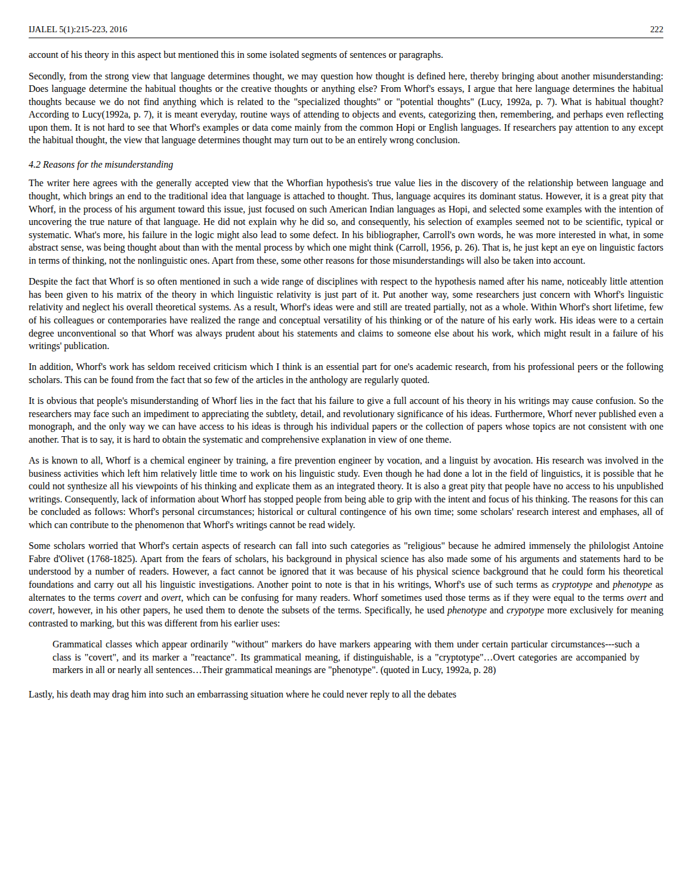IJALEL 5(1):215-223, 2016 222
account of his theory in this aspect but mentioned this in some isolated segments of sentences or paragraphs.
Secondly, from the strong view that language determines thought, we may question how thought is defined here, thereby bringing about another misunderstanding: Does language determine the habitual thoughts or the creative thoughts or anything else? From Whorf's essays, I argue that here language determines the habitual thoughts because we do not find anything which is related to the "specialized thoughts" or "potential thoughts" (Lucy, 1992a, p. 7). What is habitual thought? According to Lucy(1992a, p. 7), it is meant everyday, routine ways of attending to objects and events, categorizing then, remembering, and perhaps even reflecting upon them. It is not hard to see that Whorf's examples or data come mainly from the common Hopi or English languages. If researchers pay attention to any except the habitual thought, the view that language determines thought may turn out to be an entirely wrong conclusion.
4.2 Reasons for the misunderstanding
The writer here agrees with the generally accepted view that the Whorfian hypothesis's true value lies in the discovery of the relationship between language and thought, which brings an end to the traditional idea that language is attached to thought. Thus, language acquires its dominant status. However, it is a great pity that Whorf, in the process of his argument toward this issue, just focused on such American Indian languages as Hopi, and selected some examples with the intention of uncovering the true nature of that language. He did not explain why he did so, and consequently, his selection of examples seemed not to be scientific, typical or systematic. What's more, his failure in the logic might also lead to some defect. In his bibliographer, Carroll's own words, he was more interested in what, in some abstract sense, was being thought about than with the mental process by which one might think (Carroll, 1956, p. 26). That is, he just kept an eye on linguistic factors in terms of thinking, not the nonlinguistic ones. Apart from these, some other reasons for those misunderstandings will also be taken into account.
Despite the fact that Whorf is so often mentioned in such a wide range of disciplines with respect to the hypothesis named after his name, noticeably little attention has been given to his matrix of the theory in which linguistic relativity is just part of it. Put another way, some researchers just concern with Whorf's linguistic relativity and neglect his overall theoretical systems. As a result, Whorf's ideas were and still are treated partially, not as a whole. Within Whorf's short lifetime, few of his colleagues or contemporaries have realized the range and conceptual versatility of his thinking or of the nature of his early work. His ideas were to a certain degree unconventional so that Whorf was always prudent about his statements and claims to someone else about his work, which might result in a failure of his writings' publication.
In addition, Whorf's work has seldom received criticism which I think is an essential part for one's academic research, from his professional peers or the following scholars. This can be found from the fact that so few of the articles in the anthology are regularly quoted.
It is obvious that people's misunderstanding of Whorf lies in the fact that his failure to give a full account of his theory in his writings may cause confusion. So the researchers may face such an impediment to appreciating the subtlety, detail, and revolutionary significance of his ideas. Furthermore, Whorf never published even a monograph, and the only way we can have access to his ideas is through his individual papers or the collection of papers whose topics are not consistent with one another. That is to say, it is hard to obtain the systematic and comprehensive explanation in view of one theme.
As is known to all, Whorf is a chemical engineer by training, a fire prevention engineer by vocation, and a linguist by avocation. His research was involved in the business activities which left him relatively little time to work on his linguistic study. Even though he had done a lot in the field of linguistics, it is possible that he could not synthesize all his viewpoints of his thinking and explicate them as an integrated theory. It is also a great pity that people have no access to his unpublished writings. Consequently, lack of information about Whorf has stopped people from being able to grip with the intent and focus of his thinking. The reasons for this can be concluded as follows: Whorf's personal circumstances; historical or cultural contingence of his own time; some scholars' research interest and emphases, all of which can contribute to the phenomenon that Whorf's writings cannot be read widely.
Some scholars worried that Whorf's certain aspects of research can fall into such categories as "religious" because he admired immensely the philologist Antoine Fabre d'Olivet (1768-1825). Apart from the fears of scholars, his background in physical science has also made some of his arguments and statements hard to be understood by a number of readers. However, a fact cannot be ignored that it was because of his physical science background that he could form his theoretical foundations and carry out all his linguistic investigations. Another point to note is that in his writings, Whorf's use of such terms as cryptotype and phenotype as alternates to the terms covert and overt, which can be confusing for many readers. Whorf sometimes used those terms as if they were equal to the terms overt and covert, however, in his other papers, he used them to denote the subsets of the terms. Specifically, he used phenotype and crypotype more exclusively for meaning contrasted to marking, but this was different from his earlier uses:
Grammatical classes which appear ordinarily "without" markers do have markers appearing with them under certain particular circumstances---such a class is "covert", and its marker a "reactance". Its grammatical meaning, if distinguishable, is a "cryptotype"…Overt categories are accompanied by markers in all or nearly all sentences…Their grammatical meanings are "phenotype". (quoted in Lucy, 1992a, p. 28)
Lastly, his death may drag him into such an embarrassing situation where he could never reply to all the debates